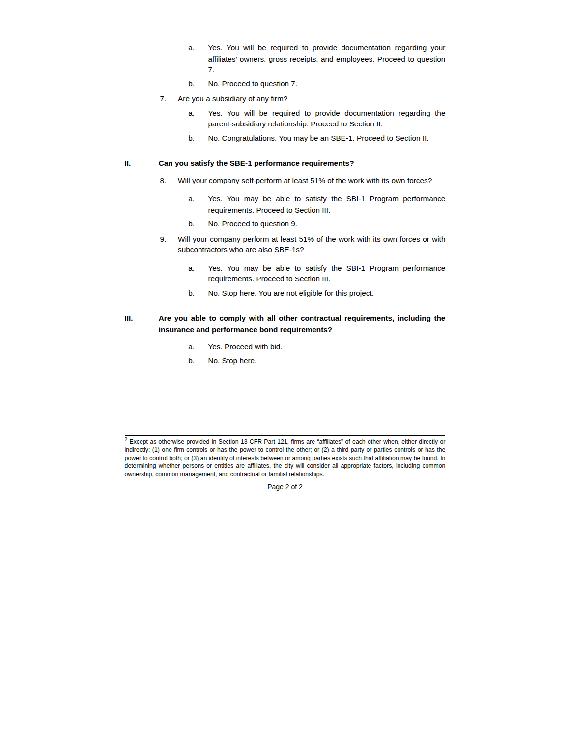a. Yes. You will be required to provide documentation regarding your affiliates’ owners, gross receipts, and employees. Proceed to question 7.
b. No. Proceed to question 7.
7. Are you a subsidiary of any firm?
a. Yes. You will be required to provide documentation regarding the parent-subsidiary relationship. Proceed to Section II.
b. No. Congratulations. You may be an SBE-1. Proceed to Section II.
II. Can you satisfy the SBE-1 performance requirements?
8. Will your company self-perform at least 51% of the work with its own forces?
a. Yes. You may be able to satisfy the SBI-1 Program performance requirements. Proceed to Section III.
b. No. Proceed to question 9.
9. Will your company perform at least 51% of the work with its own forces or with subcontractors who are also SBE-1s?
a. Yes. You may be able to satisfy the SBI-1 Program performance requirements. Proceed to Section III.
b. No. Stop here. You are not eligible for this project.
III. Are you able to comply with all other contractual requirements, including the insurance and performance bond requirements?
a. Yes. Proceed with bid.
b. No. Stop here.
2 Except as otherwise provided in Section 13 CFR Part 121, firms are “affiliates” of each other when, either directly or indirectly: (1) one firm controls or has the power to control the other; or (2) a third party or parties controls or has the power to control both; or (3) an identity of interests between or among parties exists such that affiliation may be found. In determining whether persons or entities are affiliates, the city will consider all appropriate factors, including common ownership, common management, and contractual or familial relationships.
Page 2 of 2